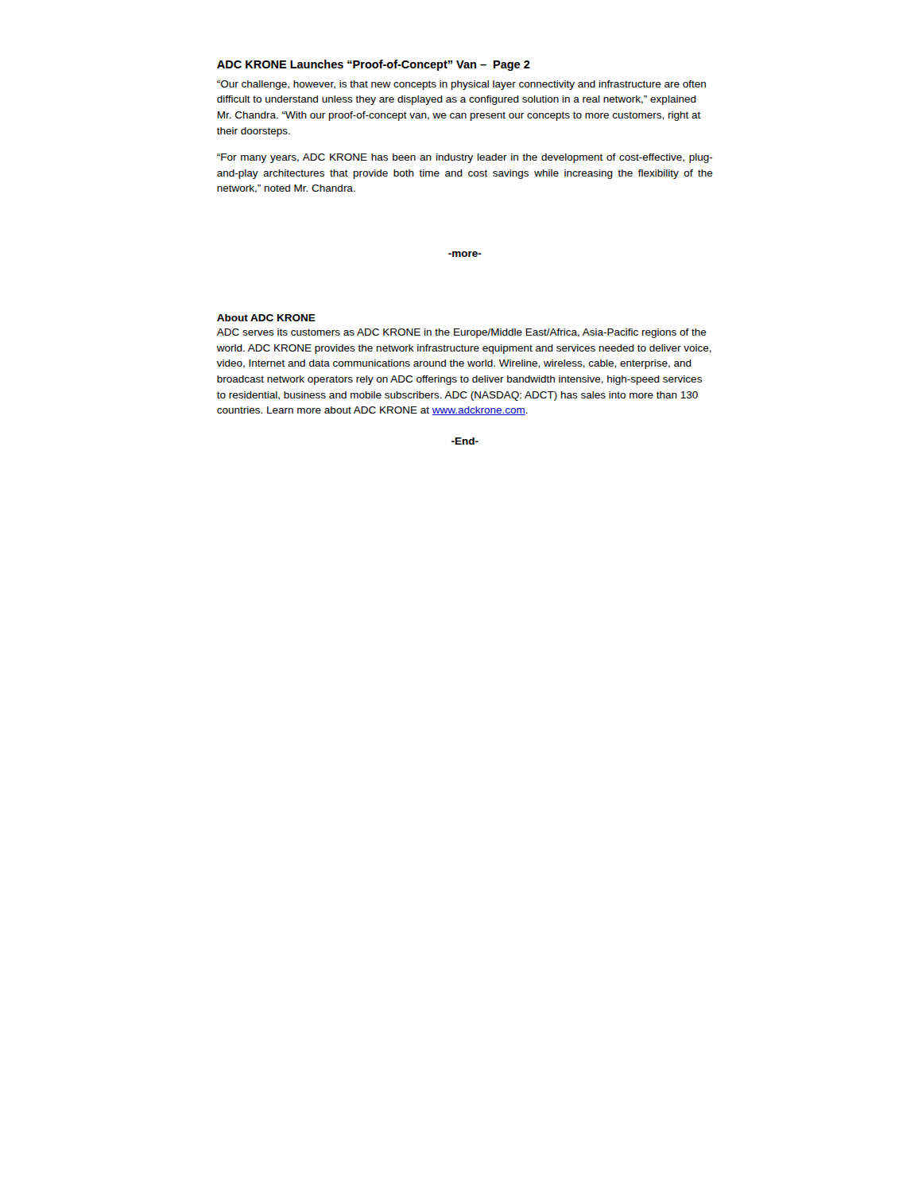ADC KRONE Launches “Proof-of-Concept” Van – Page 2
“Our challenge, however, is that new concepts in physical layer connectivity and infrastructure are often difficult to understand unless they are displayed as a configured solution in a real network,” explained Mr. Chandra. “With our proof-of-concept van, we can present our concepts to more customers, right at their doorsteps.
“For many years, ADC KRONE has been an industry leader in the development of cost-effective, plug-and-play architectures that provide both time and cost savings while increasing the flexibility of the network,” noted Mr. Chandra.
-more-
About ADC KRONE
ADC serves its customers as ADC KRONE in the Europe/Middle East/Africa, Asia-Pacific regions of the world. ADC KRONE provides the network infrastructure equipment and services needed to deliver voice, video, Internet and data communications around the world. Wireline, wireless, cable, enterprise, and broadcast network operators rely on ADC offerings to deliver bandwidth intensive, high-speed services to residential, business and mobile subscribers. ADC (NASDAQ: ADCT) has sales into more than 130 countries. Learn more about ADC KRONE at www.adckrone.com.
-End-